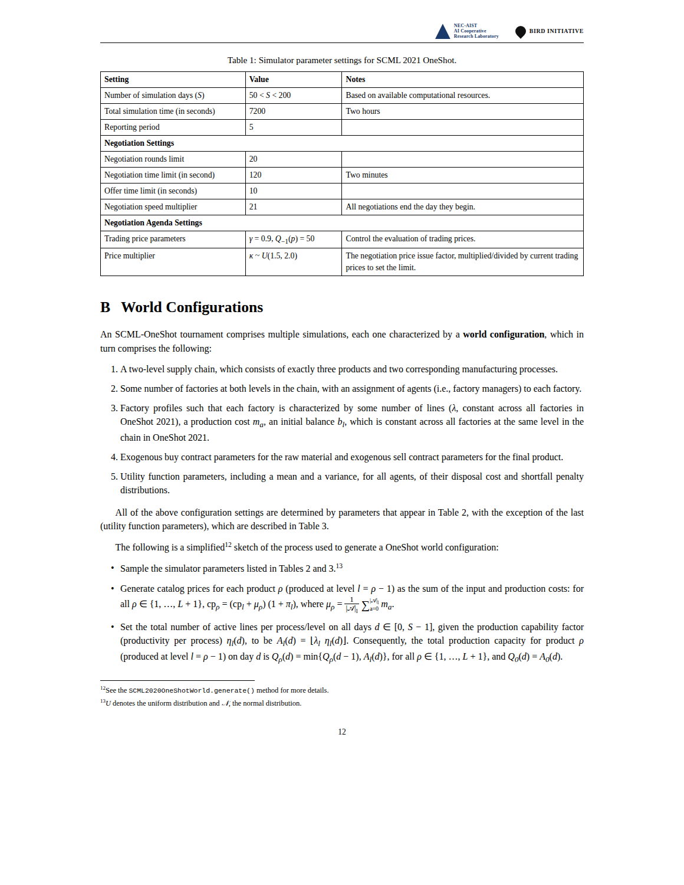NEC-AIST
AI Cooperative
Research Laboratory
BIRD INITIATIVE
Table 1: Simulator parameter settings for SCML 2021 OneShot.
| Setting | Value | Notes |
| --- | --- | --- |
| Number of simulation days ( S ) | 50 < S < 200 | Based on available computational resources. |
| Total simulation time (in seconds) | 7200 | Two hours |
| Reporting period | 5 | |
| Negotiation Settings |
| Negotiation rounds limit | 20 | |
| Negotiation time limit (in second) | 120 | Two minutes |
| Offer time limit (in seconds) | 10 | |
| Negotiation speed multiplier | 21 | All negotiations end the day they begin. |
| Negotiation Agenda Settings |
| Trading price parameters | γ = 0.9, Q −1 ( p ) = 50 | Control the evaluation of trading prices. |
| Price multiplier | κ ~ U (1.5, 2.0) | The negotiation price issue factor, multiplied/divided by current trading prices to set the limit. |
BWorld Configurations
An SCML-OneShot tournament comprises multiple simulations, each one characterized by a world configuration, which in turn comprises the following:
A two-level supply chain, which consists of exactly three products and two corresponding manufacturing processes.
Some number of factories at both levels in the chain, with an assignment of agents (i.e., factory managers) to each factory.
Factory profiles such that each factory is characterized by some number of lines (λ, constant across all factories in OneShot 2021), a production cost ma, an initial balance bl, which is constant across all factories at the same level in the chain in OneShot 2021.
Exogenous buy contract parameters for the raw material and exogenous sell contract parameters for the final product.
Utility function parameters, including a mean and a variance, for all agents, of their disposal cost and shortfall penalty distributions.
All of the above configuration settings are determined by parameters that appear in Table 2, with the exception of the last (utility function parameters), which are described in Table 3.
The following is a simplified12 sketch of the process used to generate a OneShot world configuration:
Sample the simulator parameters listed in Tables 2 and 3.13
Generate catalog prices for each product ρ (produced at level l = ρ − 1) as the sum of the input and production costs: for all ρ ∈ {1, …, L + 1}, cpρ = (cpl + μρ) (1 + πl), where μρ = 1|𝒜|l ∑|𝒜|l
a=0 ma.
Set the total number of active lines per process/level on all days d ∈ [0, S − 1], given the production capability factor (productivity per process) ηl(d), to be Al(d) = ⌊λl ηl(d)⌋. Consequently, the total production capacity for product ρ (produced at level l = ρ − 1) on day d is Qρ(d) = min{Qρ(d − 1), Al(d)}, for all ρ ∈ {1, …, L + 1}, and Q0(d) = A0(d).
12See the SCML2020OneShotWorld.generate() method for more details.
13U denotes the uniform distribution and 𝒩, the normal distribution.
12